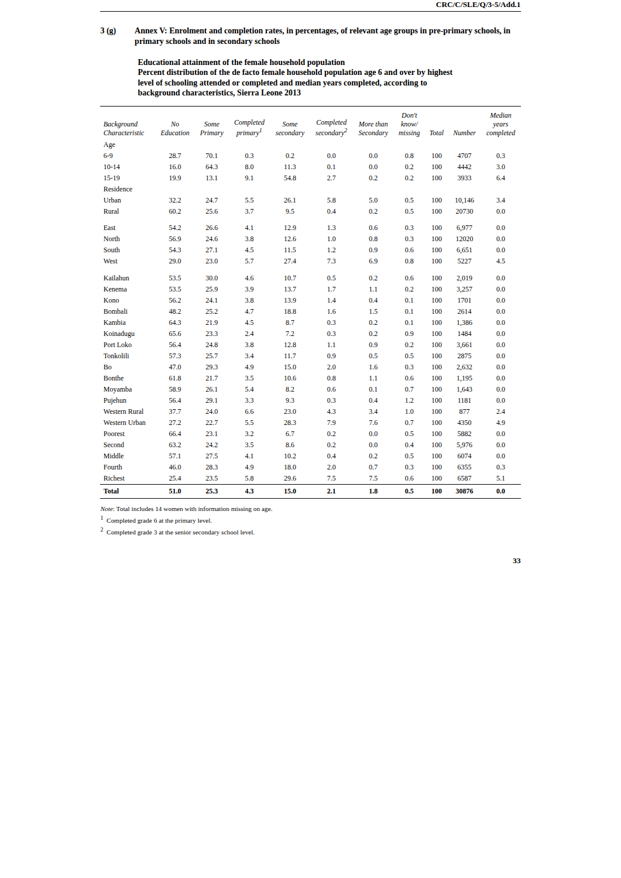CRC/C/SLE/Q/3-5/Add.1
3 (g)
Annex V: Enrolment and completion rates, in percentages, of relevant age groups in pre-primary schools, in primary schools and in secondary schools
Educational attainment of the female household population
Percent distribution of the de facto female household population age 6 and over by highest level of schooling attended or completed and median years completed, according to background characteristics, Sierra Leone 2013
| Background Characteristic | No Education | Some Primary | Completed primary 1 | Some secondary | Completed secondary 2 | More than Secondary | Don't know/ missing | Total | Number | Median years completed |
| --- | --- | --- | --- | --- | --- | --- | --- | --- | --- | --- |
| Age | | | | | | | | | | |
| 6-9 | 28.7 | 70.1 | 0.3 | 0.2 | 0.0 | 0.0 | 0.8 | 100 | 4707 | 0.3 |
| 10-14 | 16.0 | 64.3 | 8.0 | 11.3 | 0.1 | 0.0 | 0.2 | 100 | 4442 | 3.0 |
| 15-19 | 19.9 | 13.1 | 9.1 | 54.8 | 2.7 | 0.2 | 0.2 | 100 | 3933 | 6.4 |
| Residence | | | | | | | | | | |
| Urban | 32.2 | 24.7 | 5.5 | 26.1 | 5.8 | 5.0 | 0.5 | 100 | 10,146 | 3.4 |
| Rural | 60.2 | 25.6 | 3.7 | 9.5 | 0.4 | 0.2 | 0.5 | 100 | 20730 | 0.0 |
| East | 54.2 | 26.6 | 4.1 | 12.9 | 1.3 | 0.6 | 0.3 | 100 | 6,977 | 0.0 |
| North | 56.9 | 24.6 | 3.8 | 12.6 | 1.0 | 0.8 | 0.3 | 100 | 12020 | 0.0 |
| South | 54.3 | 27.1 | 4.5 | 11.5 | 1.2 | 0.9 | 0.6 | 100 | 6,651 | 0.0 |
| West | 29.0 | 23.0 | 5.7 | 27.4 | 7.3 | 6.9 | 0.8 | 100 | 5227 | 4.5 |
| Kailahun | 53.5 | 30.0 | 4.6 | 10.7 | 0.5 | 0.2 | 0.6 | 100 | 2,019 | 0.0 |
| Kenema | 53.5 | 25.9 | 3.9 | 13.7 | 1.7 | 1.1 | 0.2 | 100 | 3,257 | 0.0 |
| Kono | 56.2 | 24.1 | 3.8 | 13.9 | 1.4 | 0.4 | 0.1 | 100 | 1701 | 0.0 |
| Bombali | 48.2 | 25.2 | 4.7 | 18.8 | 1.6 | 1.5 | 0.1 | 100 | 2614 | 0.0 |
| Kambia | 64.3 | 21.9 | 4.5 | 8.7 | 0.3 | 0.2 | 0.1 | 100 | 1,386 | 0.0 |
| Koinadugu | 65.6 | 23.3 | 2.4 | 7.2 | 0.3 | 0.2 | 0.9 | 100 | 1484 | 0.0 |
| Port Loko | 56.4 | 24.8 | 3.8 | 12.8 | 1.1 | 0.9 | 0.2 | 100 | 3,661 | 0.0 |
| Tonkolili | 57.3 | 25.7 | 3.4 | 11.7 | 0.9 | 0.5 | 0.5 | 100 | 2875 | 0.0 |
| Bo | 47.0 | 29.3 | 4.9 | 15.0 | 2.0 | 1.6 | 0.3 | 100 | 2,632 | 0.0 |
| Bonthe | 61.8 | 21.7 | 3.5 | 10.6 | 0.8 | 1.1 | 0.6 | 100 | 1,195 | 0.0 |
| Moyamba | 58.9 | 26.1 | 5.4 | 8.2 | 0.6 | 0.1 | 0.7 | 100 | 1,643 | 0.0 |
| Pujehun | 56.4 | 29.1 | 3.3 | 9.3 | 0.3 | 0.4 | 1.2 | 100 | 1181 | 0.0 |
| Western Rural | 37.7 | 24.0 | 6.6 | 23.0 | 4.3 | 3.4 | 1.0 | 100 | 877 | 2.4 |
| Western Urban | 27.2 | 22.7 | 5.5 | 28.3 | 7.9 | 7.6 | 0.7 | 100 | 4350 | 4.9 |
| Poorest | 66.4 | 23.1 | 3.2 | 6.7 | 0.2 | 0.0 | 0.5 | 100 | 5882 | 0.0 |
| Second | 63.2 | 24.2 | 3.5 | 8.6 | 0.2 | 0.0 | 0.4 | 100 | 5,976 | 0.0 |
| Middle | 57.1 | 27.5 | 4.1 | 10.2 | 0.4 | 0.2 | 0.5 | 100 | 6074 | 0.0 |
| Fourth | 46.0 | 28.3 | 4.9 | 18.0 | 2.0 | 0.7 | 0.3 | 100 | 6355 | 0.3 |
| Richest | 25.4 | 23.5 | 5.8 | 29.6 | 7.5 | 7.5 | 0.6 | 100 | 6587 | 5.1 |
| Total | 51.0 | 25.3 | 4.3 | 15.0 | 2.1 | 1.8 | 0.5 | 100 | 30876 | 0.0 |
Note: Total includes 14 women with information missing on age.
1 Completed grade 6 at the primary level.
2 Completed grade 3 at the senior secondary school level.
33